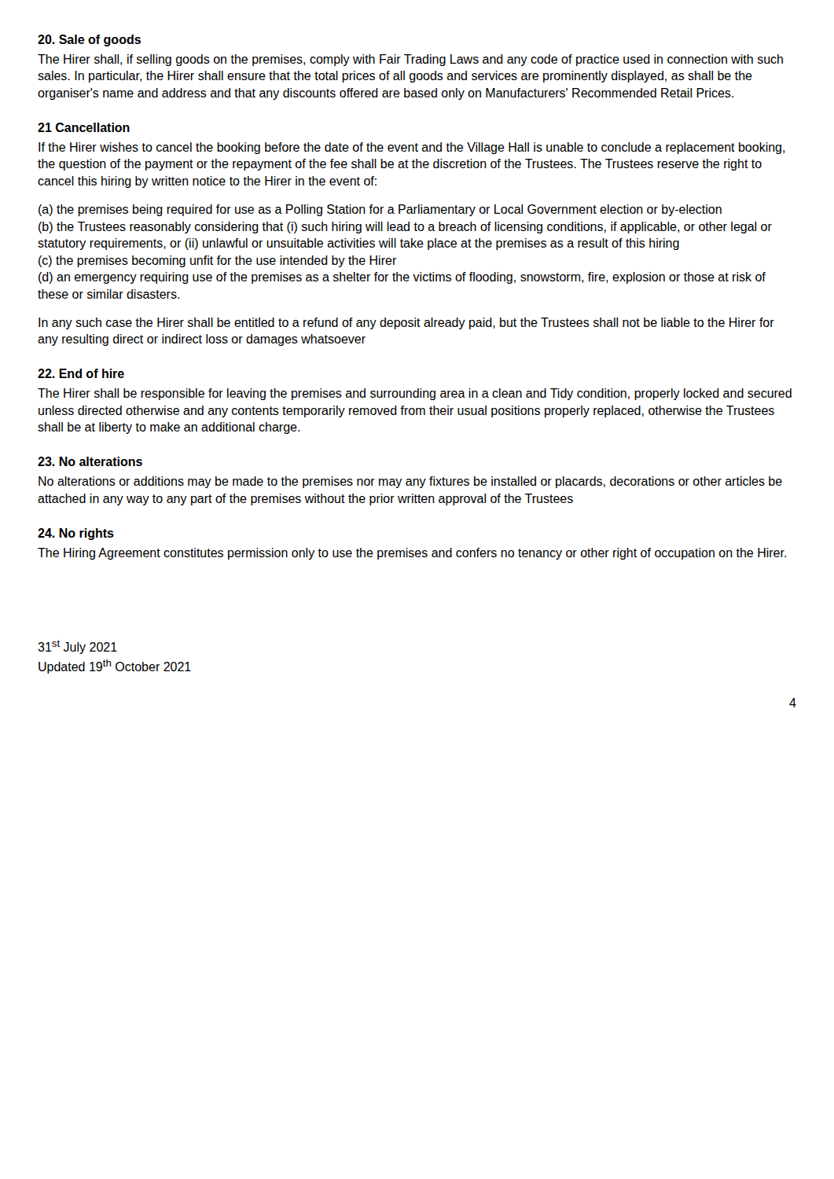20. Sale of goods
The Hirer shall, if selling goods on the premises, comply with Fair Trading Laws and any code of practice used in connection with such sales. In particular, the Hirer shall ensure that the total prices of all goods and services are prominently displayed, as shall be the organiser's name and address and that any discounts offered are based only on Manufacturers' Recommended Retail Prices.
21 Cancellation
If the Hirer wishes to cancel the booking before the date of the event and the Village Hall is unable to conclude a replacement booking, the question of the payment or the repayment of the fee shall be at the discretion of the Trustees. The Trustees reserve the right to cancel this hiring by written notice to the Hirer in the event of:
(a) the premises being required for use as a Polling Station for a Parliamentary or Local Government election or by-election
(b) the Trustees reasonably considering that (i) such hiring will lead to a breach of licensing conditions, if applicable, or other legal or statutory requirements, or (ii) unlawful or unsuitable activities will take place at the premises as a result of this hiring
(c) the premises becoming unfit for the use intended by the Hirer
(d) an emergency requiring use of the premises as a shelter for the victims of flooding, snowstorm, fire, explosion or those at risk of these or similar disasters.
In any such case the Hirer shall be entitled to a refund of any deposit already paid, but the Trustees shall not be liable to the Hirer for any resulting direct or indirect loss or damages whatsoever
22. End of hire
The Hirer shall be responsible for leaving the premises and surrounding area in a clean and Tidy condition, properly locked and secured unless directed otherwise and any contents temporarily removed from their usual positions properly replaced, otherwise the Trustees shall be at liberty to make an additional charge.
23. No alterations
No alterations or additions may be made to the premises nor may any fixtures be installed or placards, decorations or other articles be attached in any way to any part of the premises without the prior written approval of the Trustees
24. No rights
The Hiring Agreement constitutes permission only to use the premises and confers no tenancy or other right of occupation on the Hirer.
31st July 2021
Updated 19th October 2021
4